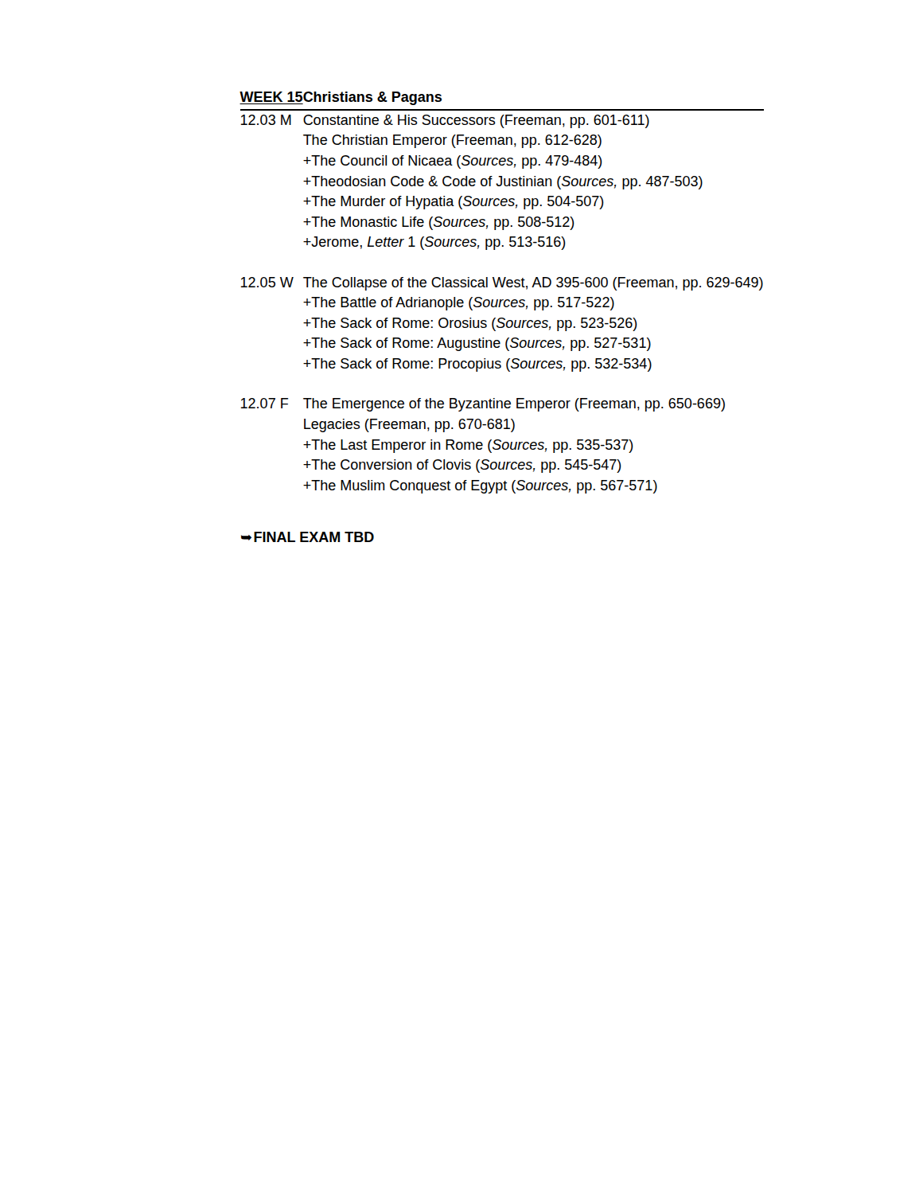| WEEK 15 | Christians & Pagans |
| 12.03 M | Constantine & His Successors (Freeman, pp. 601-611) The Christian Emperor (Freeman, pp. 612-628) +The Council of Nicaea ( Sources, pp. 479-484) +Theodosian Code & Code of Justinian ( Sources, pp. 487-503) +The Murder of Hypatia ( Sources, pp. 504-507) +The Monastic Life ( Sources, pp. 508-512) +Jerome, Letter 1 ( Sources, pp. 513-516) |
| 12.05 W | The Collapse of the Classical West, AD 395-600 (Freeman, pp. 629-649) +The Battle of Adrianople ( Sources, pp. 517-522) +The Sack of Rome: Orosius ( Sources, pp. 523-526) +The Sack of Rome: Augustine ( Sources, pp. 527-531) +The Sack of Rome: Procopius ( Sources, pp. 532-534) |
| 12.07 F | The Emergence of the Byzantine Emperor (Freeman, pp. 650-669) Legacies (Freeman, pp. 670-681) +The Last Emperor in Rome ( Sources, pp. 535-537) +The Conversion of Clovis ( Sources, pp. 545-547) +The Muslim Conquest of Egypt ( Sources, pp. 567-571) |
➥FINAL EXAM TBD